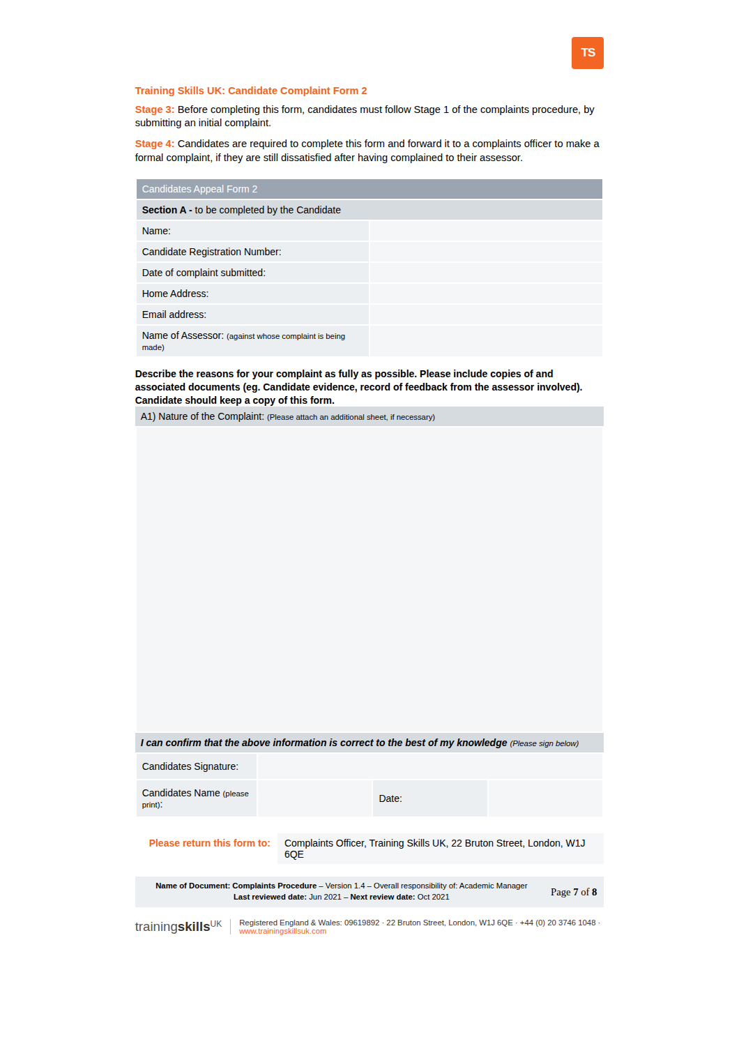Training Skills UK: Candidate Complaint Form 2
Stage 3: Before completing this form, candidates must follow Stage 1 of the complaints procedure, by submitting an initial complaint.
Stage 4: Candidates are required to complete this form and forward it to a complaints officer to make a formal complaint, if they are still dissatisfied after having complained to their assessor.
| Candidates Appeal Form 2 |
| --- |
| Section A - to be completed by the Candidate |
| Name: | |
| Candidate Registration Number: | |
| Date of complaint submitted: | |
| Home Address: | |
| Email address: | |
| Name of Assessor: (against whose complaint is being made) | |
Describe the reasons for your complaint as fully as possible. Please include copies of and associated documents (eg. Candidate evidence, record of feedback from the assessor involved). Candidate should keep a copy of this form.
A1) Nature of the Complaint: (Please attach an additional sheet, if necessary)
I can confirm that the above information is correct to the best of my knowledge (Please sign below)
| Candidates Signature: | |
| Candidates Name (please print) : | | Date: | |
Please return this form to:
Complaints Officer, Training Skills UK, 22 Bruton Street, London, W1J 6QE
Name of Document: Complaints Procedure – Version 1.4 – Overall responsibility of: Academic Manager
Last reviewed date: Jun 2021 – Next review date: Oct 2021
Page 7 of 8
training skills UK
Registered England & Wales: 09619892 · 22 Bruton Street, London, W1J 6QE · +44 (0) 20 3746 1048 · www.trainingskillsuk.com